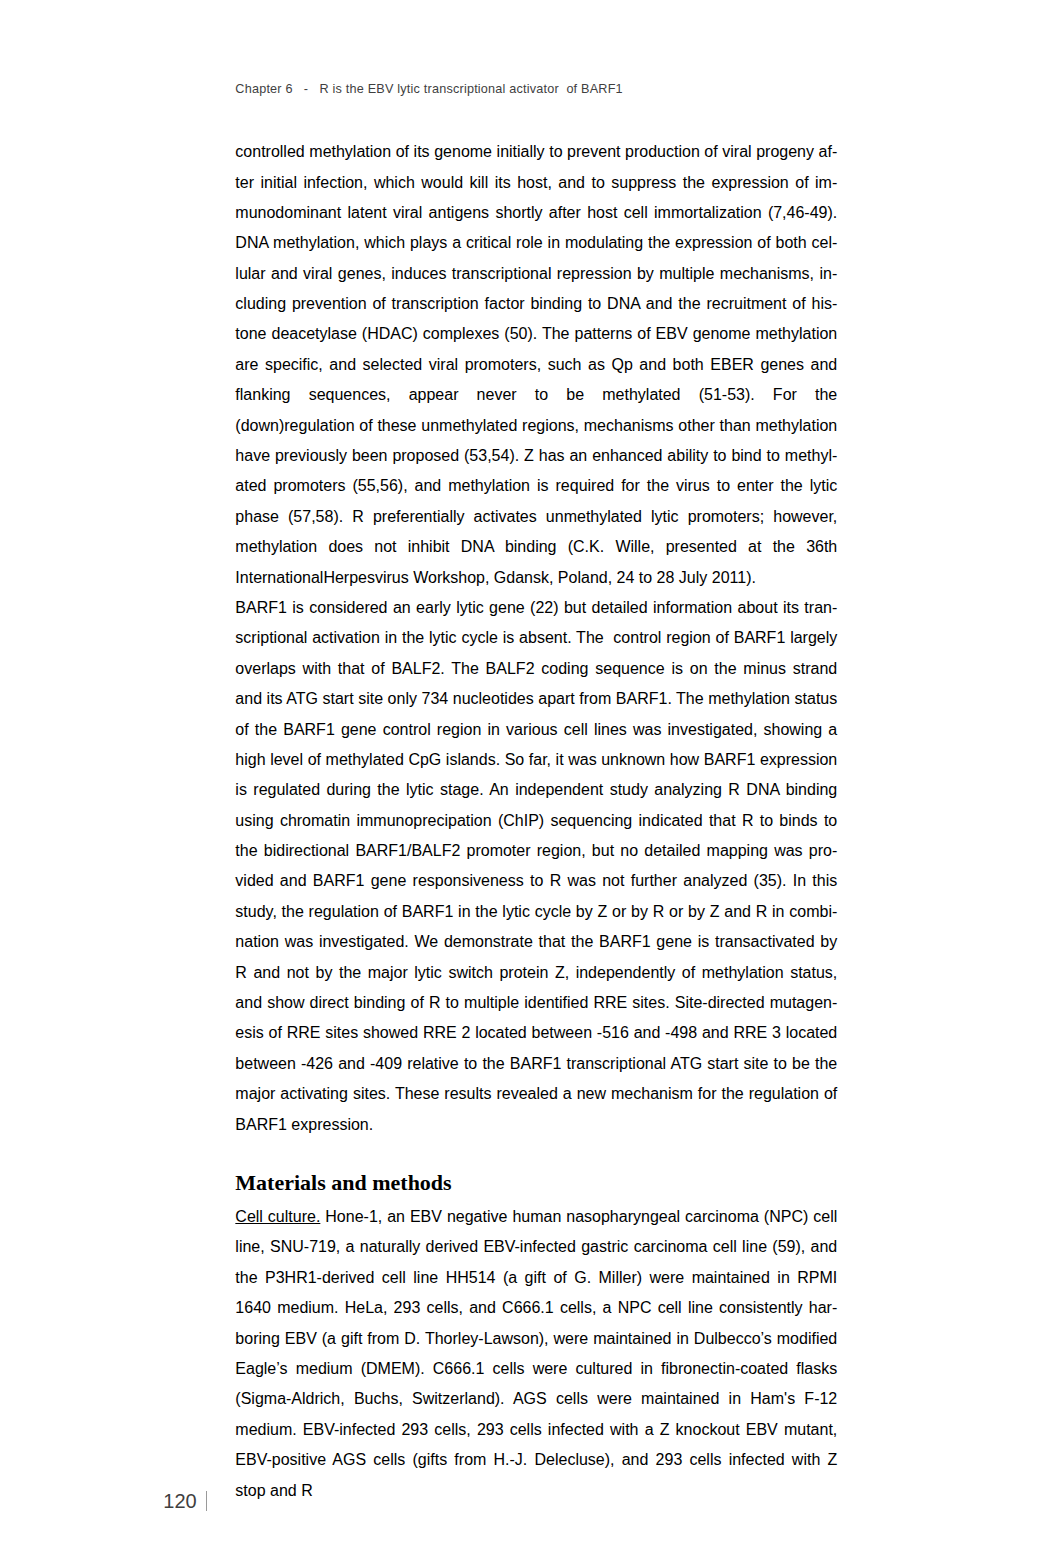Chapter 6 - R is the EBV lytic transcriptional activator of BARF1
controlled methylation of its genome initially to prevent production of viral progeny after initial infection, which would kill its host, and to suppress the expression of immunodominant latent viral antigens shortly after host cell immortalization (7,46-49). DNA methylation, which plays a critical role in modulating the expression of both cellular and viral genes, induces transcriptional repression by multiple mechanisms, including prevention of transcription factor binding to DNA and the recruitment of histone deacetylase (HDAC) complexes (50). The patterns of EBV genome methylation are specific, and selected viral promoters, such as Qp and both EBER genes and flanking sequences, appear never to be methylated (51-53). For the (down)regulation of these unmethylated regions, mechanisms other than methylation have previously been proposed (53,54). Z has an enhanced ability to bind to methylated promoters (55,56), and methylation is required for the virus to enter the lytic phase (57,58). R preferentially activates unmethylated lytic promoters; however, methylation does not inhibit DNA binding (C.K. Wille, presented at the 36th InternationalHerpesvirus Workshop, Gdansk, Poland, 24 to 28 July 2011).
BARF1 is considered an early lytic gene (22) but detailed information about its transcriptional activation in the lytic cycle is absent. The control region of BARF1 largely overlaps with that of BALF2. The BALF2 coding sequence is on the minus strand and its ATG start site only 734 nucleotides apart from BARF1. The methylation status of the BARF1 gene control region in various cell lines was investigated, showing a high level of methylated CpG islands. So far, it was unknown how BARF1 expression is regulated during the lytic stage. An independent study analyzing R DNA binding using chromatin immunoprecipation (ChIP) sequencing indicated that R to binds to the bidirectional BARF1/BALF2 promoter region, but no detailed mapping was provided and BARF1 gene responsiveness to R was not further analyzed (35). In this study, the regulation of BARF1 in the lytic cycle by Z or by R or by Z and R in combination was investigated. We demonstrate that the BARF1 gene is transactivated by R and not by the major lytic switch protein Z, independently of methylation status, and show direct binding of R to multiple identified RRE sites. Site-directed mutagenesis of RRE sites showed RRE 2 located between -516 and -498 and RRE 3 located between -426 and -409 relative to the BARF1 transcriptional ATG start site to be the major activating sites. These results revealed a new mechanism for the regulation of BARF1 expression.
Materials and methods
Cell culture. Hone-1, an EBV negative human nasopharyngeal carcinoma (NPC) cell line, SNU-719, a naturally derived EBV-infected gastric carcinoma cell line (59), and the P3HR1-derived cell line HH514 (a gift of G. Miller) were maintained in RPMI 1640 medium. HeLa, 293 cells, and C666.1 cells, a NPC cell line consistently harboring EBV (a gift from D. Thorley-Lawson), were maintained in Dulbecco’s modified Eagle’s medium (DMEM). C666.1 cells were cultured in fibronectin-coated flasks (Sigma-Aldrich, Buchs, Switzerland). AGS cells were maintained in Ham's F-12 medium. EBV-infected 293 cells, 293 cells infected with a Z knockout EBV mutant, EBV-positive AGS cells (gifts from H.-J. Delecluse), and 293 cells infected with Z stop and R
120